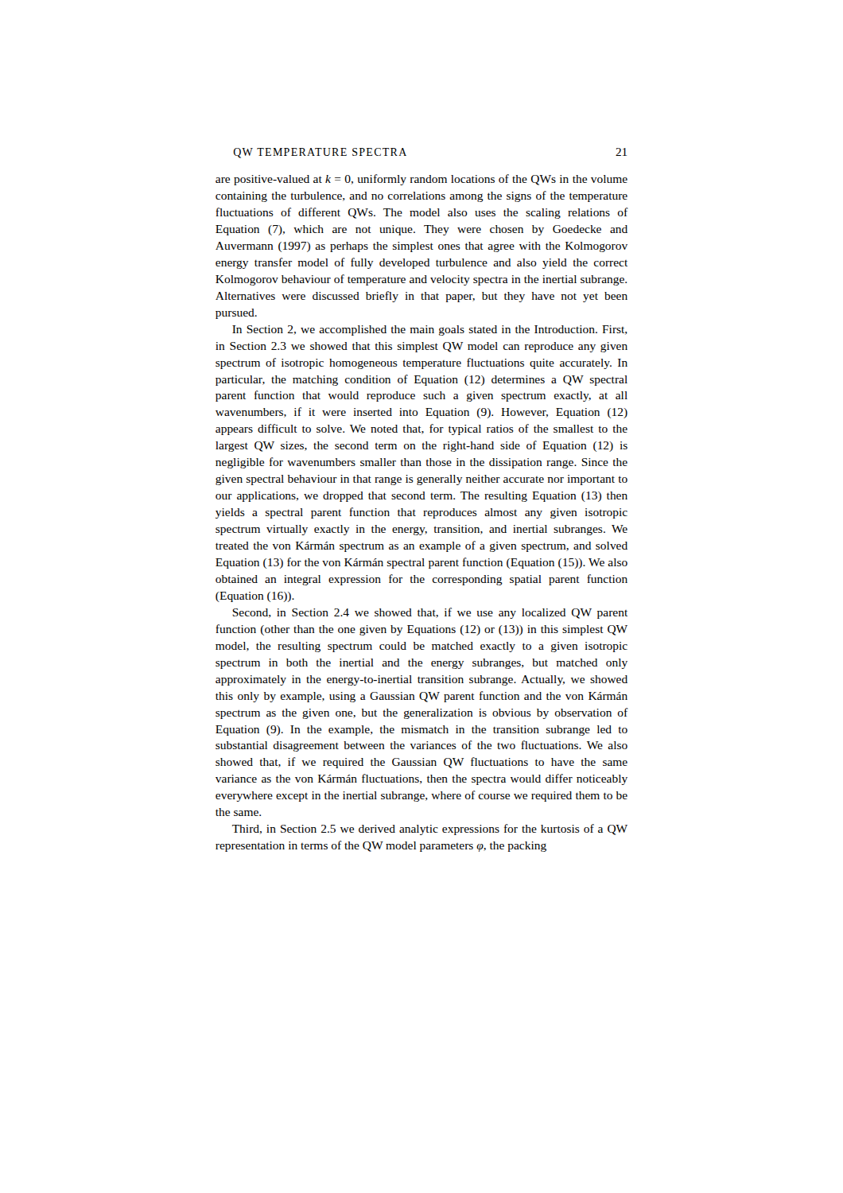QW TEMPERATURE SPECTRA 21
are positive-valued at k = 0, uniformly random locations of the QWs in the volume containing the turbulence, and no correlations among the signs of the temperature fluctuations of different QWs. The model also uses the scaling relations of Equation (7), which are not unique. They were chosen by Goedecke and Auvermann (1997) as perhaps the simplest ones that agree with the Kolmogorov energy transfer model of fully developed turbulence and also yield the correct Kolmogorov behaviour of temperature and velocity spectra in the inertial subrange. Alternatives were discussed briefly in that paper, but they have not yet been pursued.
In Section 2, we accomplished the main goals stated in the Introduction. First, in Section 2.3 we showed that this simplest QW model can reproduce any given spectrum of isotropic homogeneous temperature fluctuations quite accurately. In particular, the matching condition of Equation (12) determines a QW spectral parent function that would reproduce such a given spectrum exactly, at all wavenumbers, if it were inserted into Equation (9). However, Equation (12) appears difficult to solve. We noted that, for typical ratios of the smallest to the largest QW sizes, the second term on the right-hand side of Equation (12) is negligible for wavenumbers smaller than those in the dissipation range. Since the given spectral behaviour in that range is generally neither accurate nor important to our applications, we dropped that second term. The resulting Equation (13) then yields a spectral parent function that reproduces almost any given isotropic spectrum virtually exactly in the energy, transition, and inertial subranges. We treated the von Kármán spectrum as an example of a given spectrum, and solved Equation (13) for the von Kármán spectral parent function (Equation (15)). We also obtained an integral expression for the corresponding spatial parent function (Equation (16)).
Second, in Section 2.4 we showed that, if we use any localized QW parent function (other than the one given by Equations (12) or (13)) in this simplest QW model, the resulting spectrum could be matched exactly to a given isotropic spectrum in both the inertial and the energy subranges, but matched only approximately in the energy-to-inertial transition subrange. Actually, we showed this only by example, using a Gaussian QW parent function and the von Kármán spectrum as the given one, but the generalization is obvious by observation of Equation (9). In the example, the mismatch in the transition subrange led to substantial disagreement between the variances of the two fluctuations. We also showed that, if we required the Gaussian QW fluctuations to have the same variance as the von Kármán fluctuations, then the spectra would differ noticeably everywhere except in the inertial subrange, where of course we required them to be the same.
Third, in Section 2.5 we derived analytic expressions for the kurtosis of a QW representation in terms of the QW model parameters φ, the packing